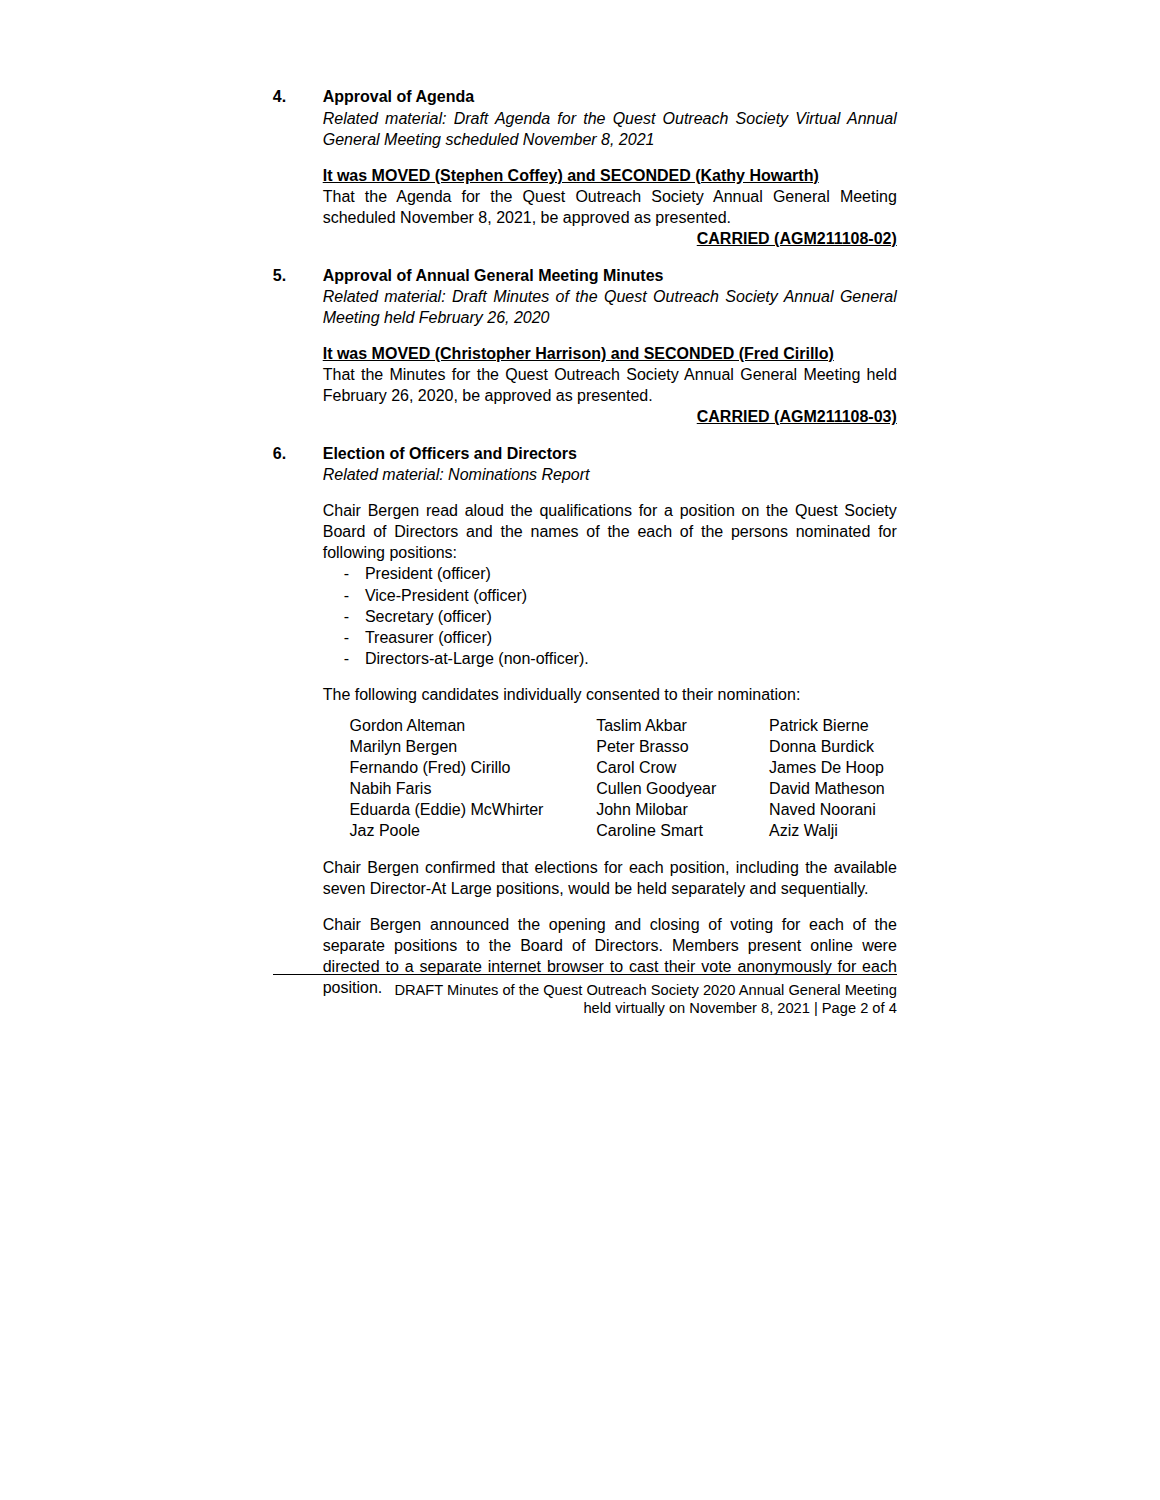4.
Approval of Agenda
Related material: Draft Agenda for the Quest Outreach Society Virtual Annual General Meeting scheduled November 8, 2021
It was MOVED (Stephen Coffey) and SECONDED (Kathy Howarth)
That the Agenda for the Quest Outreach Society Annual General Meeting scheduled November 8, 2021, be approved as presented.
CARRIED (AGM211108-02)
5.
Approval of Annual General Meeting Minutes
Related material: Draft Minutes of the Quest Outreach Society Annual General Meeting held February 26, 2020
It was MOVED (Christopher Harrison) and SECONDED (Fred Cirillo)
That the Minutes for the Quest Outreach Society Annual General Meeting held February 26, 2020, be approved as presented.
CARRIED (AGM211108-03)
6.
Election of Officers and Directors
Related material: Nominations Report
Chair Bergen read aloud the qualifications for a position on the Quest Society Board of Directors and the names of the each of the persons nominated for following positions:
President (officer)
Vice-President (officer)
Secretary (officer)
Treasurer (officer)
Directors-at-Large (non-officer).
The following candidates individually consented to their nomination:
| Gordon Alteman | Taslim Akbar | Patrick Bierne |
| Marilyn Bergen | Peter Brasso | Donna Burdick |
| Fernando (Fred) Cirillo | Carol Crow | James De Hoop |
| Nabih Faris | Cullen Goodyear | David Matheson |
| Eduarda (Eddie) McWhirter | John Milobar | Naved Noorani |
| Jaz Poole | Caroline Smart | Aziz Walji |
Chair Bergen confirmed that elections for each position, including the available seven Director-At Large positions, would be held separately and sequentially.
Chair Bergen announced the opening and closing of voting for each of the separate positions to the Board of Directors. Members present online were directed to a separate internet browser to cast their vote anonymously for each position.
DRAFT Minutes of the Quest Outreach Society 2020 Annual General Meeting
held virtually on November 8, 2021 | Page 2 of 4